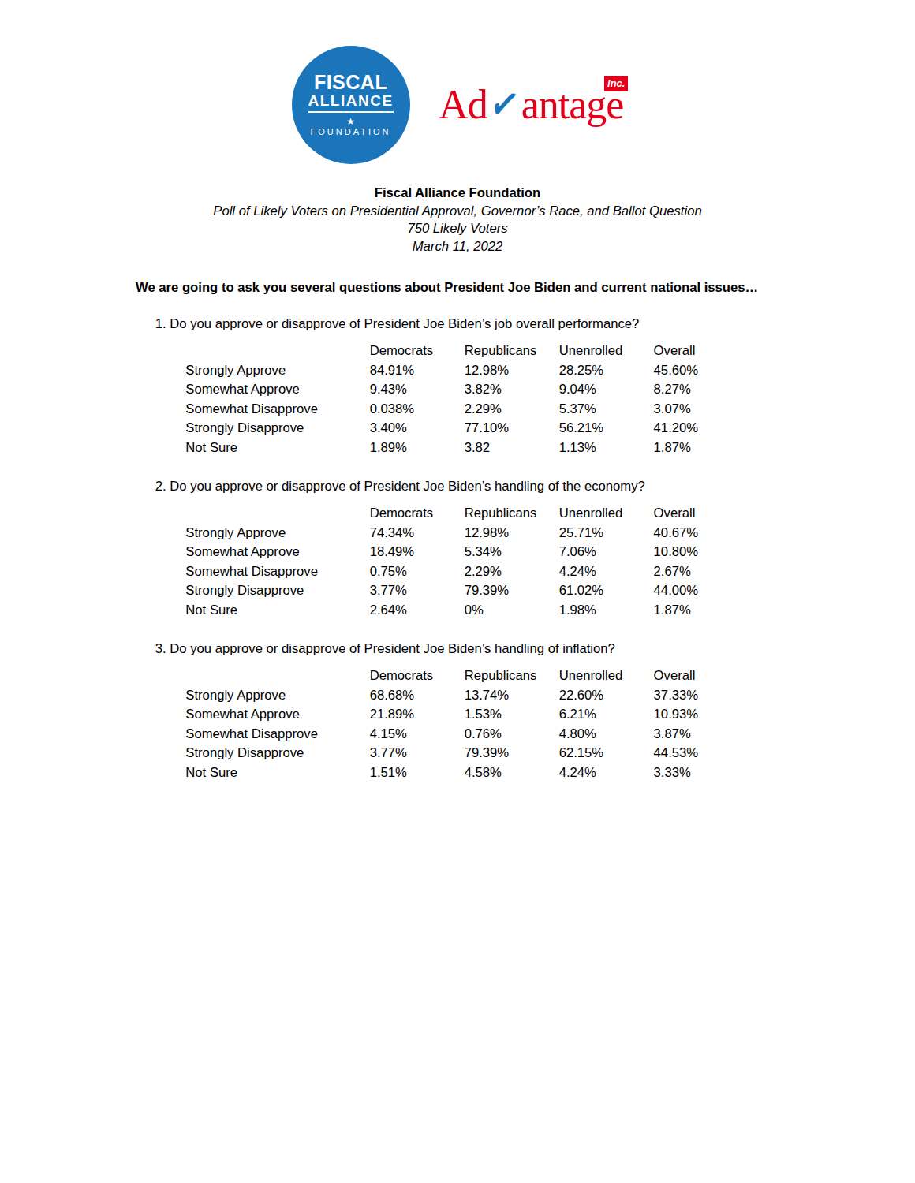FISCAL
ALLIANCE
★
FOUNDATION
Ad✓antageInc.
Fiscal Alliance Foundation
Poll of Likely Voters on Presidential Approval, Governor’s Race, and Ballot Question
750 Likely Voters
March 11, 2022
We are going to ask you several questions about President Joe Biden and current national issues…
Do you approve or disapprove of President Joe Biden’s job overall performance?
| | Democrats | Republicans | Unenrolled | Overall |
| --- | --- | --- | --- | --- |
| Strongly Approve | 84.91% | 12.98% | 28.25% | 45.60% |
| Somewhat Approve | 9.43% | 3.82% | 9.04% | 8.27% |
| Somewhat Disapprove | 0.038% | 2.29% | 5.37% | 3.07% |
| Strongly Disapprove | 3.40% | 77.10% | 56.21% | 41.20% |
| Not Sure | 1.89% | 3.82 | 1.13% | 1.87% |
Do you approve or disapprove of President Joe Biden’s handling of the economy?
| | Democrats | Republicans | Unenrolled | Overall |
| --- | --- | --- | --- | --- |
| Strongly Approve | 74.34% | 12.98% | 25.71% | 40.67% |
| Somewhat Approve | 18.49% | 5.34% | 7.06% | 10.80% |
| Somewhat Disapprove | 0.75% | 2.29% | 4.24% | 2.67% |
| Strongly Disapprove | 3.77% | 79.39% | 61.02% | 44.00% |
| Not Sure | 2.64% | 0% | 1.98% | 1.87% |
Do you approve or disapprove of President Joe Biden’s handling of inflation?
| | Democrats | Republicans | Unenrolled | Overall |
| --- | --- | --- | --- | --- |
| Strongly Approve | 68.68% | 13.74% | 22.60% | 37.33% |
| Somewhat Approve | 21.89% | 1.53% | 6.21% | 10.93% |
| Somewhat Disapprove | 4.15% | 0.76% | 4.80% | 3.87% |
| Strongly Disapprove | 3.77% | 79.39% | 62.15% | 44.53% |
| Not Sure | 1.51% | 4.58% | 4.24% | 3.33% |